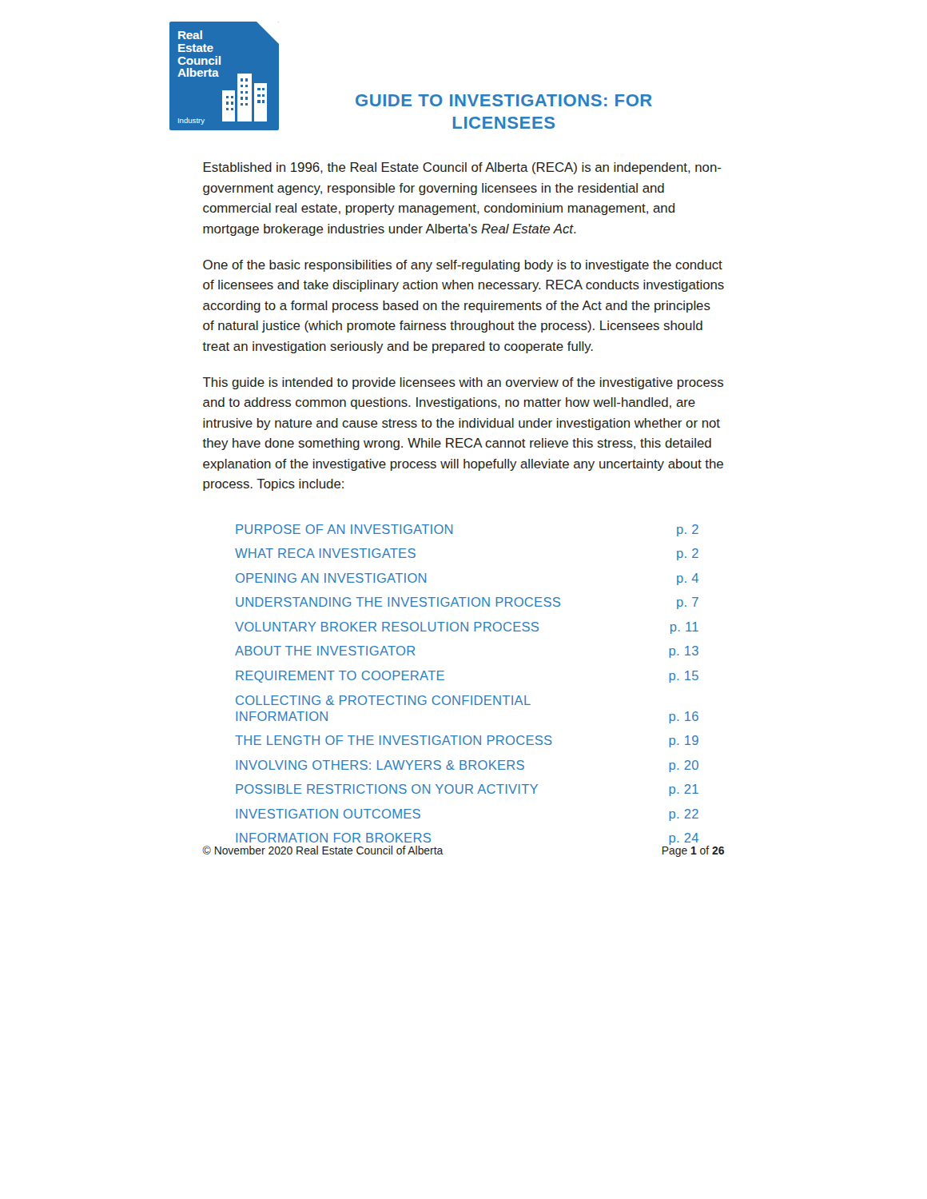Real
Estate
Council
Alberta
Industry
Guide to Investigations: For
Licensees
Established in 1996, the Real Estate Council of Alberta (RECA) is an independent, non-government agency, responsible for governing licensees in the residential and commercial real estate, property management, condominium management, and mortgage brokerage industries under Alberta's Real Estate Act.
One of the basic responsibilities of any self-regulating body is to investigate the conduct of licensees and take disciplinary action when necessary. RECA conducts investigations according to a formal process based on the requirements of the Act and the principles of natural justice (which promote fairness throughout the process). Licensees should treat an investigation seriously and be prepared to cooperate fully.
This guide is intended to provide licensees with an overview of the investigative process and to address common questions. Investigations, no matter how well-handled, are intrusive by nature and cause stress to the individual under investigation whether or not they have done something wrong. While RECA cannot relieve this stress, this detailed explanation of the investigative process will hopefully alleviate any uncertainty about the process. Topics include:
| Purpose of an Investigation | p. 2 |
| What RECA Investigates | p. 2 |
| Opening an Investigation | p. 4 |
| Understanding the Investigation Process | p. 7 |
| Voluntary Broker Resolution Process | p. 11 |
| About the Investigator | p. 13 |
| Requirement to Cooperate | p. 15 |
| Collecting & Protecting Confidential Information | p. 16 |
| The Length of the Investigation Process | p. 19 |
| Involving Others: Lawyers & Brokers | p. 20 |
| Possible Restrictions on Your Activity | p. 21 |
| Investigation Outcomes | p. 22 |
| Information for Brokers | p. 24 |
© November 2020 Real Estate Council of Alberta Page 1 of 26